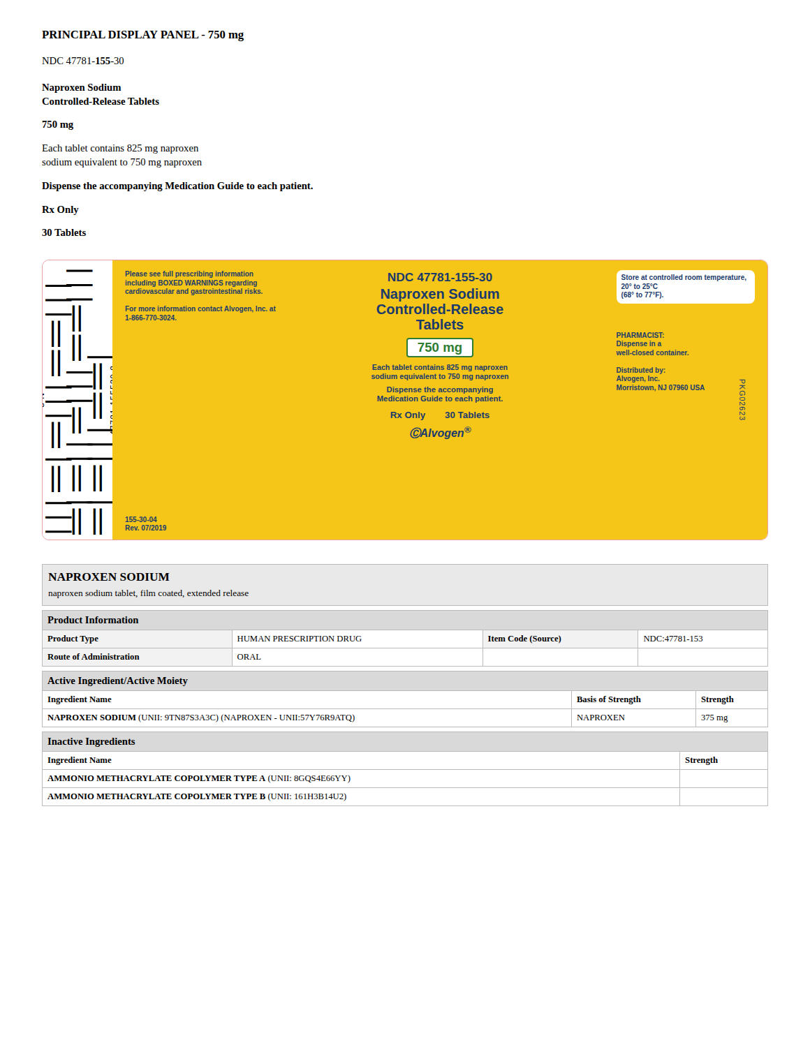PRINCIPAL DISPLAY PANEL - 750 mg
NDC 47781-155-30
Naproxen Sodium
Controlled-Release Tablets
750 mg
Each tablet contains 825 mg naproxen
sodium equivalent to 750 mg naproxen
Dispense the accompanying Medication Guide to each patient.
Rx Only
30 Tablets
3 N
|||‖|‖|||‖‖|||‖|‖||‖|||‖‖|||‖|‖|||‖‖|
47781 155530 8
Please see full prescribing information including BOXED WARNINGS regarding cardiovascular and gastrointestinal risks.
For more information contact Alvogen, Inc. at 1-866-770-3024.
NDC 47781-155-30
Naproxen Sodium
Controlled-Release
Tablets
750 mg
Each tablet contains 825 mg naproxen
sodium equivalent to 750 mg naproxen
Dispense the accompanying
Medication Guide to each patient.
Rx Only 30 Tablets
ⒸAlvogen®
Store at controlled room temperature,
20° to 25°C
(68° to 77°F).
PHARMACIST:
Dispense in a
well-closed container.
Distributed by:
Alvogen, Inc.
Morristown, NJ 07960 USA
155-30-04
Rev. 07/2019
PKG02623
NAPROXEN SODIUM
naproxen sodium tablet, film coated, extended release
| Product Information |
| Product Type | HUMAN PRESCRIPTION DRUG | Item Code (Source) | NDC:47781-153 |
| Route of Administration | ORAL | | |
| Active Ingredient/Active Moiety |
| Ingredient Name | Basis of Strength | Strength |
| NAPROXEN SODIUM (UNII: 9TN87S3A3C) (NAPROXEN - UNII:57Y76R9ATQ) | NAPROXEN | 375 mg |
| Inactive Ingredients |
| Ingredient Name | Strength |
| AMMONIO METHACRYLATE COPOLYMER TYPE A (UNII: 8GQS4E66YY) | |
| AMMONIO METHACRYLATE COPOLYMER TYPE B (UNII: 161H3B14U2) | |